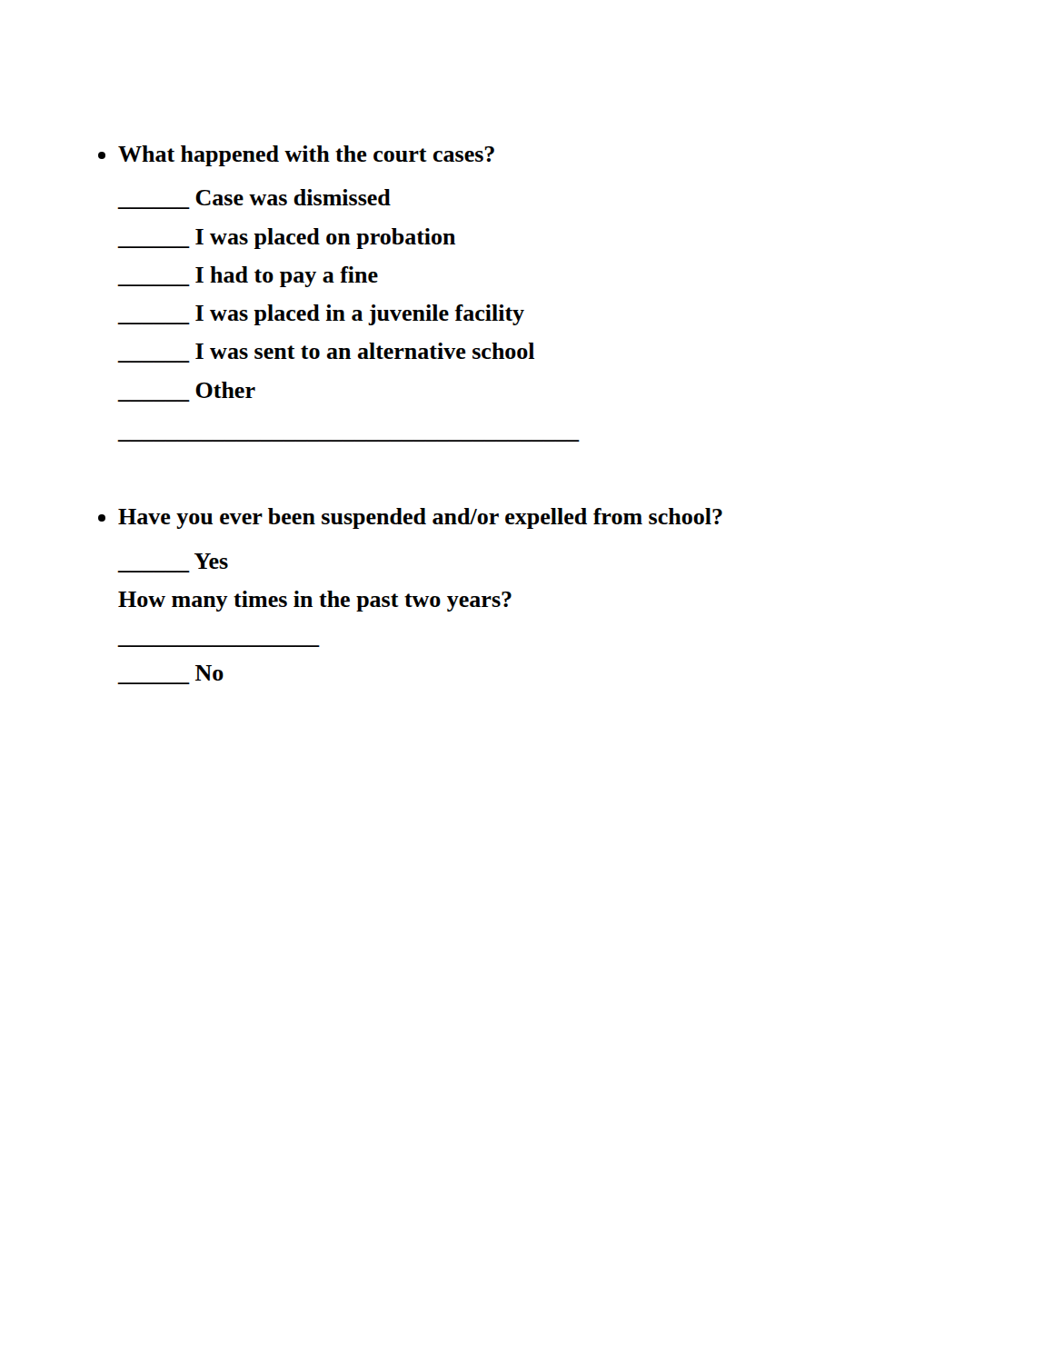What happened with the court cases?
______ Case was dismissed ______ I was placed on probation ______ I had to pay a fine ______ I was placed in a juvenile facility ______ I was sent to an alternative school ______ Other _______________________________________
Have you ever been suspended and/or expelled from school?
______ Yes How many times in the past two years? _________________ ______ No